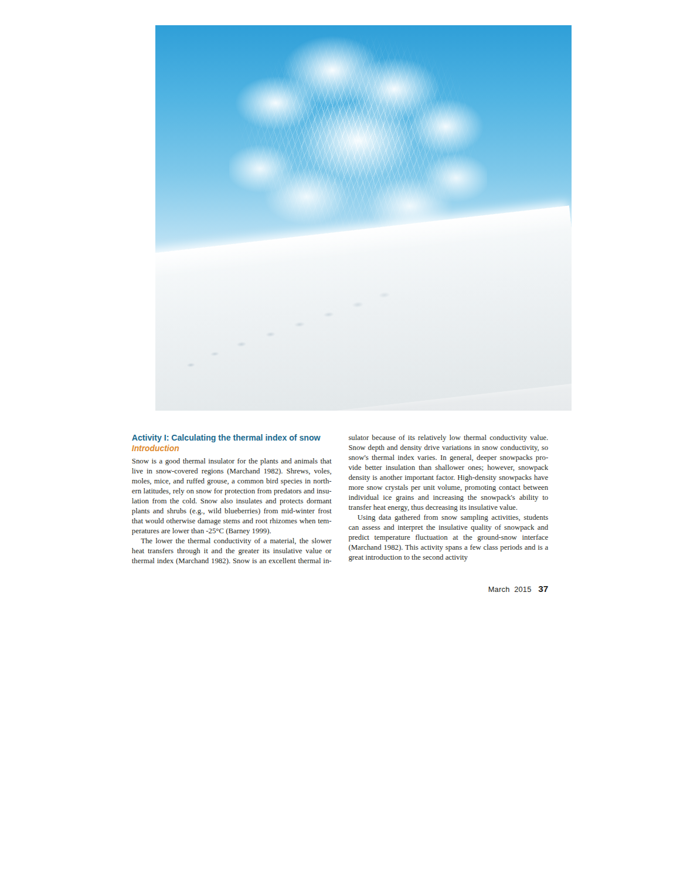Activity I: Calculating the thermal index of snow
Introduction
Snow is a good thermal insulator for the plants and animals that live in snow-covered regions (Marchand 1982). Shrews, voles, moles, mice, and ruffed grouse, a common bird species in northern latitudes, rely on snow for protection from predators and insulation from the cold. Snow also insulates and protects dormant plants and shrubs (e.g., wild blueberries) from mid-winter frost that would otherwise damage stems and root rhizomes when temperatures are lower than -25°C (Barney 1999).
The lower the thermal conductivity of a material, the slower heat transfers through it and the greater its insulative value or thermal index (Marchand 1982). Snow is an excellent thermal insulator because of its relatively low thermal conductivity value. Snow depth and density drive variations in snow conductivity, so snow's thermal index varies. In general, deeper snowpacks provide better insulation than shallower ones; however, snowpack density is another important factor. High-density snowpacks have more snow crystals per unit volume, promoting contact between individual ice grains and increasing the snowpack's ability to transfer heat energy, thus decreasing its insulative value.
Using data gathered from snow sampling activities, students can assess and interpret the insulative quality of snowpack and predict temperature fluctuation at the ground-snow interface (Marchand 1982). This activity spans a few class periods and is a great introduction to the second activity
March 2015 37